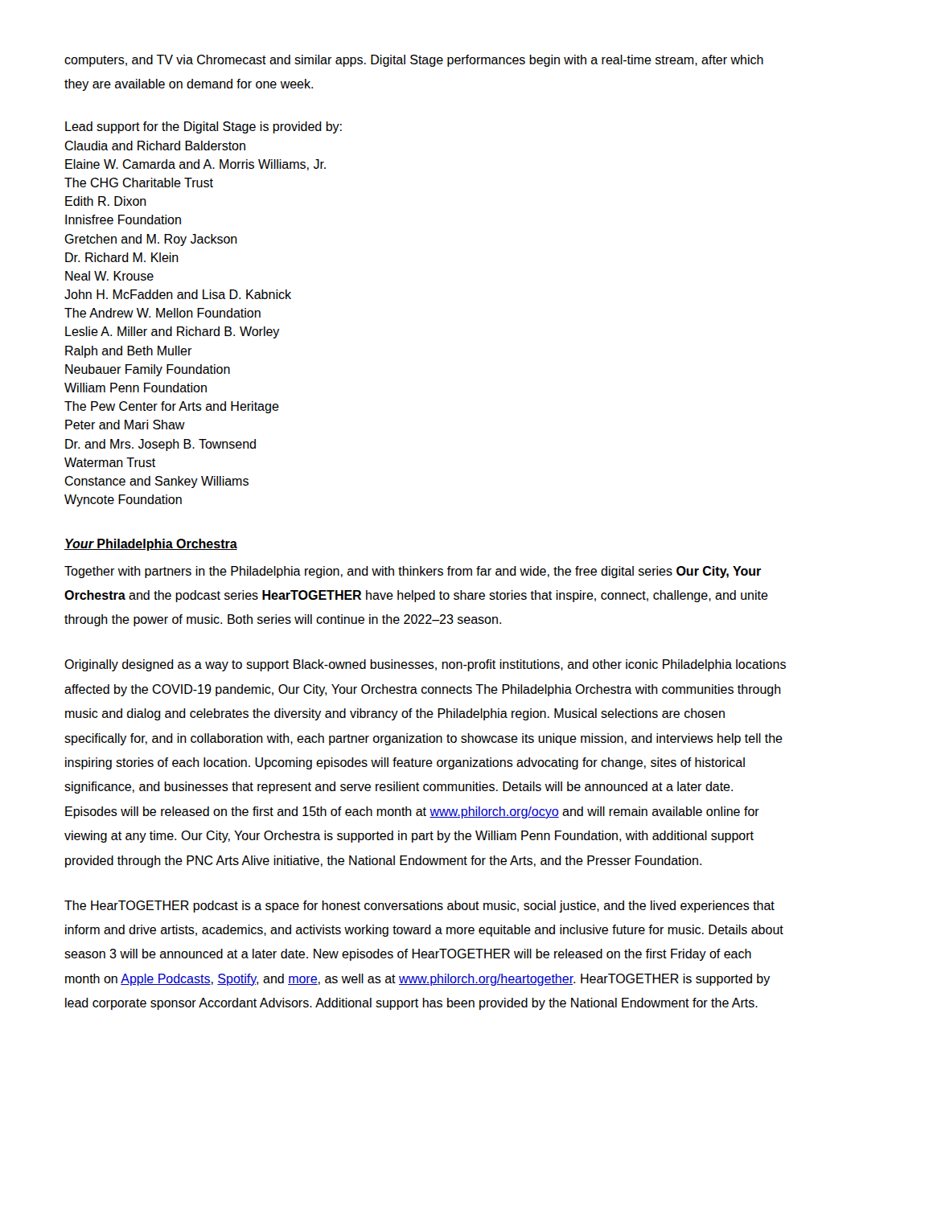computers, and TV via Chromecast and similar apps. Digital Stage performances begin with a real-time stream, after which they are available on demand for one week.
Lead support for the Digital Stage is provided by:
Claudia and Richard Balderston
Elaine W. Camarda and A. Morris Williams, Jr.
The CHG Charitable Trust
Edith R. Dixon
Innisfree Foundation
Gretchen and M. Roy Jackson
Dr. Richard M. Klein
Neal W. Krouse
John H. McFadden and Lisa D. Kabnick
The Andrew W. Mellon Foundation
Leslie A. Miller and Richard B. Worley
Ralph and Beth Muller
Neubauer Family Foundation
William Penn Foundation
The Pew Center for Arts and Heritage
Peter and Mari Shaw
Dr. and Mrs. Joseph B. Townsend
Waterman Trust
Constance and Sankey Williams
Wyncote Foundation
Your Philadelphia Orchestra
Together with partners in the Philadelphia region, and with thinkers from far and wide, the free digital series Our City, Your Orchestra and the podcast series HearTOGETHER have helped to share stories that inspire, connect, challenge, and unite through the power of music. Both series will continue in the 2022–23 season.
Originally designed as a way to support Black-owned businesses, non-profit institutions, and other iconic Philadelphia locations affected by the COVID-19 pandemic, Our City, Your Orchestra connects The Philadelphia Orchestra with communities through music and dialog and celebrates the diversity and vibrancy of the Philadelphia region. Musical selections are chosen specifically for, and in collaboration with, each partner organization to showcase its unique mission, and interviews help tell the inspiring stories of each location. Upcoming episodes will feature organizations advocating for change, sites of historical significance, and businesses that represent and serve resilient communities. Details will be announced at a later date. Episodes will be released on the first and 15th of each month at www.philorch.org/ocyo and will remain available online for viewing at any time. Our City, Your Orchestra is supported in part by the William Penn Foundation, with additional support provided through the PNC Arts Alive initiative, the National Endowment for the Arts, and the Presser Foundation.
The HearTOGETHER podcast is a space for honest conversations about music, social justice, and the lived experiences that inform and drive artists, academics, and activists working toward a more equitable and inclusive future for music. Details about season 3 will be announced at a later date. New episodes of HearTOGETHER will be released on the first Friday of each month on Apple Podcasts, Spotify, and more, as well as at www.philorch.org/heartogether. HearTOGETHER is supported by lead corporate sponsor Accordant Advisors. Additional support has been provided by the National Endowment for the Arts.